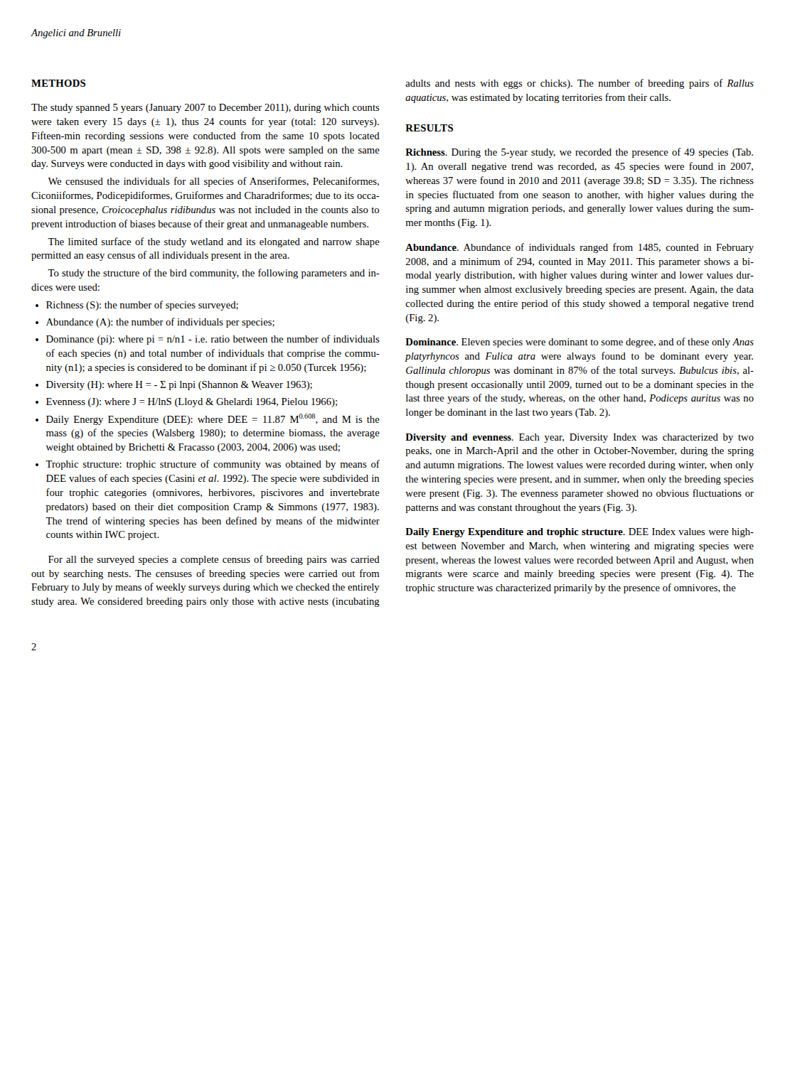Angelici and Brunelli
Methods
The study spanned 5 years (January 2007 to December 2011), during which counts were taken every 15 days (± 1), thus 24 counts for year (total: 120 surveys). Fifteen-min recording sessions were conducted from the same 10 spots located 300-500 m apart (mean ± SD, 398 ± 92.8). All spots were sampled on the same day. Surveys were conducted in days with good visibility and without rain.
We censused the individuals for all species of Anseriformes, Pelecaniformes, Ciconiiformes, Podicepidiformes, Gruiformes and Charadriformes; due to its occasional presence, Croicocephalus ridibundus was not included in the counts also to prevent introduction of biases because of their great and unmanageable numbers.
The limited surface of the study wetland and its elongated and narrow shape permitted an easy census of all individuals present in the area.
To study the structure of the bird community, the following parameters and indices were used:
Richness (S): the number of species surveyed;
Abundance (A): the number of individuals per species;
Dominance (pi): where pi = n/n1 - i.e. ratio between the number of individuals of each species (n) and total number of individuals that comprise the community (n1); a species is considered to be dominant if pi ≥ 0.050 (Turcek 1956);
Diversity (H): where H = - Σ pi lnpi (Shannon & Weaver 1963);
Evenness (J): where J = H/lnS (Lloyd & Ghelardi 1964, Pielou 1966);
Daily Energy Expenditure (DEE): where DEE = 11.87 M0.608, and M is the mass (g) of the species (Walsberg 1980); to determine biomass, the average weight obtained by Brichetti & Fracasso (2003, 2004, 2006) was used;
Trophic structure: trophic structure of community was obtained by means of DEE values of each species (Casini et al. 1992). The specie were subdivided in four trophic categories (omnivores, herbivores, piscivores and invertebrate predators) based on their diet composition Cramp & Simmons (1977, 1983). The trend of wintering species has been defined by means of the midwinter counts within IWC project.
For all the surveyed species a complete census of breeding pairs was carried out by searching nests. The censuses of breeding species were carried out from February to July by means of weekly surveys during which we checked the entirely study area. We considered breeding pairs only those with active nests (incubating adults and nests with eggs or chicks). The number of breeding pairs of Rallus aquaticus, was estimated by locating territories from their calls.
Results
Richness. During the 5-year study, we recorded the presence of 49 species (Tab. 1). An overall negative trend was recorded, as 45 species were found in 2007, whereas 37 were found in 2010 and 2011 (average 39.8; SD = 3.35). The richness in species fluctuated from one season to another, with higher values during the spring and autumn migration periods, and generally lower values during the summer months (Fig. 1).
Abundance. Abundance of individuals ranged from 1485, counted in February 2008, and a minimum of 294, counted in May 2011. This parameter shows a bimodal yearly distribution, with higher values during winter and lower values during summer when almost exclusively breeding species are present. Again, the data collected during the entire period of this study showed a temporal negative trend (Fig. 2).
Dominance. Eleven species were dominant to some degree, and of these only Anas platyrhyncos and Fulica atra were always found to be dominant every year. Gallinula chloropus was dominant in 87% of the total surveys. Bubulcus ibis, although present occasionally until 2009, turned out to be a dominant species in the last three years of the study, whereas, on the other hand, Podiceps auritus was no longer be dominant in the last two years (Tab. 2).
Diversity and evenness. Each year, Diversity Index was characterized by two peaks, one in March-April and the other in October-November, during the spring and autumn migrations. The lowest values were recorded during winter, when only the wintering species were present, and in summer, when only the breeding species were present (Fig. 3). The evenness parameter showed no obvious fluctuations or patterns and was constant throughout the years (Fig. 3).
Daily Energy Expenditure and trophic structure. DEE Index values were highest between November and March, when wintering and migrating species were present, whereas the lowest values were recorded between April and August, when migrants were scarce and mainly breeding species were present (Fig. 4). The trophic structure was characterized primarily by the presence of omnivores, the
2